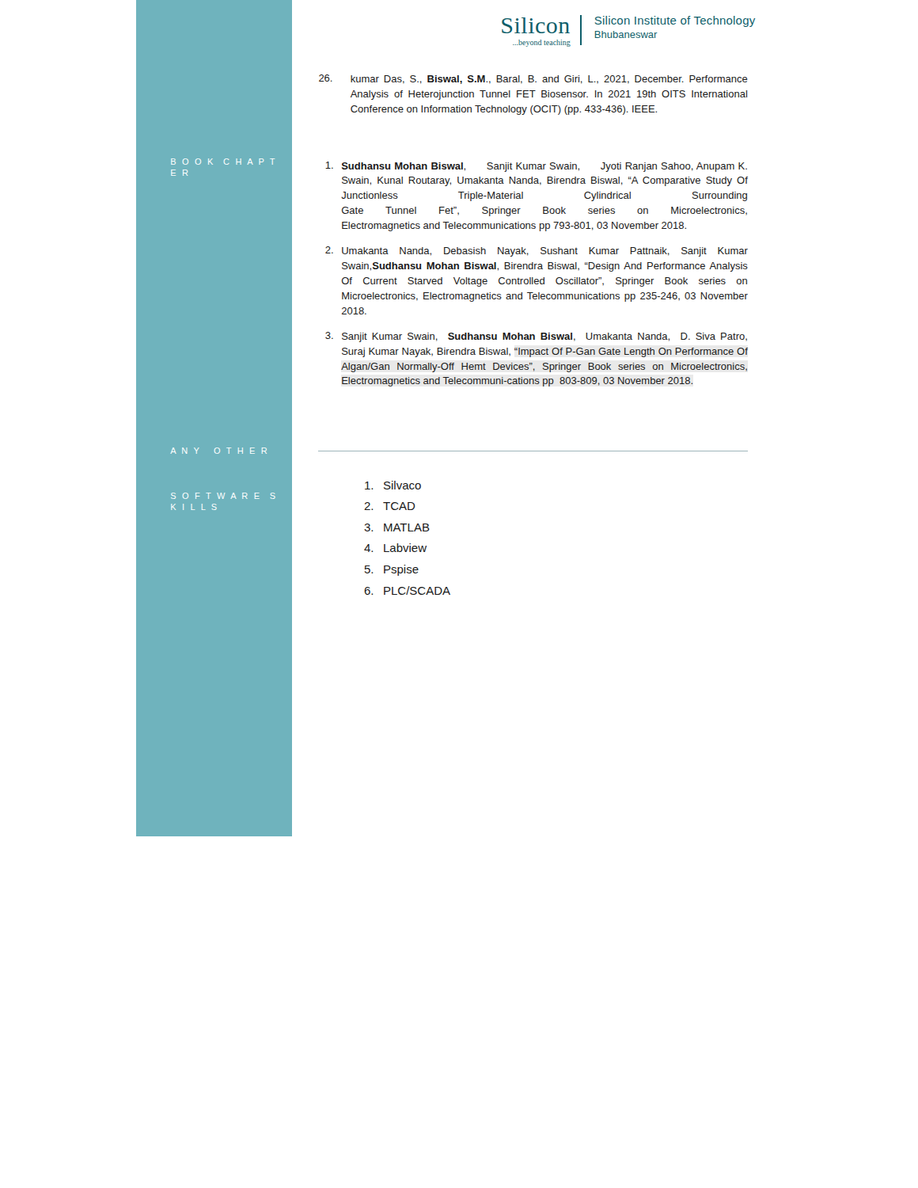Silicon
...beyond teaching
Silicon Institute of Technology
Bhubaneswar
B O O K C H A P T E R
A N Y O T H E R
S O F T W A R E S K I L L S
26. kumar Das, S., Biswal, S.M., Baral, B. and Giri, L., 2021, December. Performance Analysis of Heterojunction Tunnel FET Biosensor. In 2021 19th OITS International Conference on Information Technology (OCIT) (pp. 433-436). IEEE.
1. Sudhansu Mohan Biswal, Sanjit Kumar Swain, Jyoti Ranjan Sahoo, Anupam K. Swain, Kunal Routaray, Umakanta Nanda, Birendra Biswal, “A Comparative Study Of Junctionless Triple-Material Cylindrical Surrounding Gate Tunnel Fet”, Springer Book series on Microelectronics, Electromagnetics and Telecommunications pp 793-801, 03 November 2018.
2. Umakanta Nanda, Debasish Nayak, Sushant Kumar Pattnaik, Sanjit Kumar Swain,Sudhansu Mohan Biswal, Birendra Biswal, “Design And Performance Analysis Of Current Starved Voltage Controlled Oscillator”, Springer Book series on Microelectronics, Electromagnetics and Telecommunications pp 235-246, 03 November 2018.
3. Sanjit Kumar Swain, Sudhansu Mohan Biswal, Umakanta Nanda, D. Siva Patro, Suraj Kumar Nayak, Birendra Biswal, “Impact Of P-Gan Gate Length On Performance Of Algan/Gan Normally-Off Hemt Devices”, Springer Book series on Microelectronics, Electromagnetics and Telecommuni-cations pp 803-809, 03 November 2018.
1. Silvaco
2. TCAD
3. MATLAB
4. Labview
5. Pspise
6. PLC/SCADA